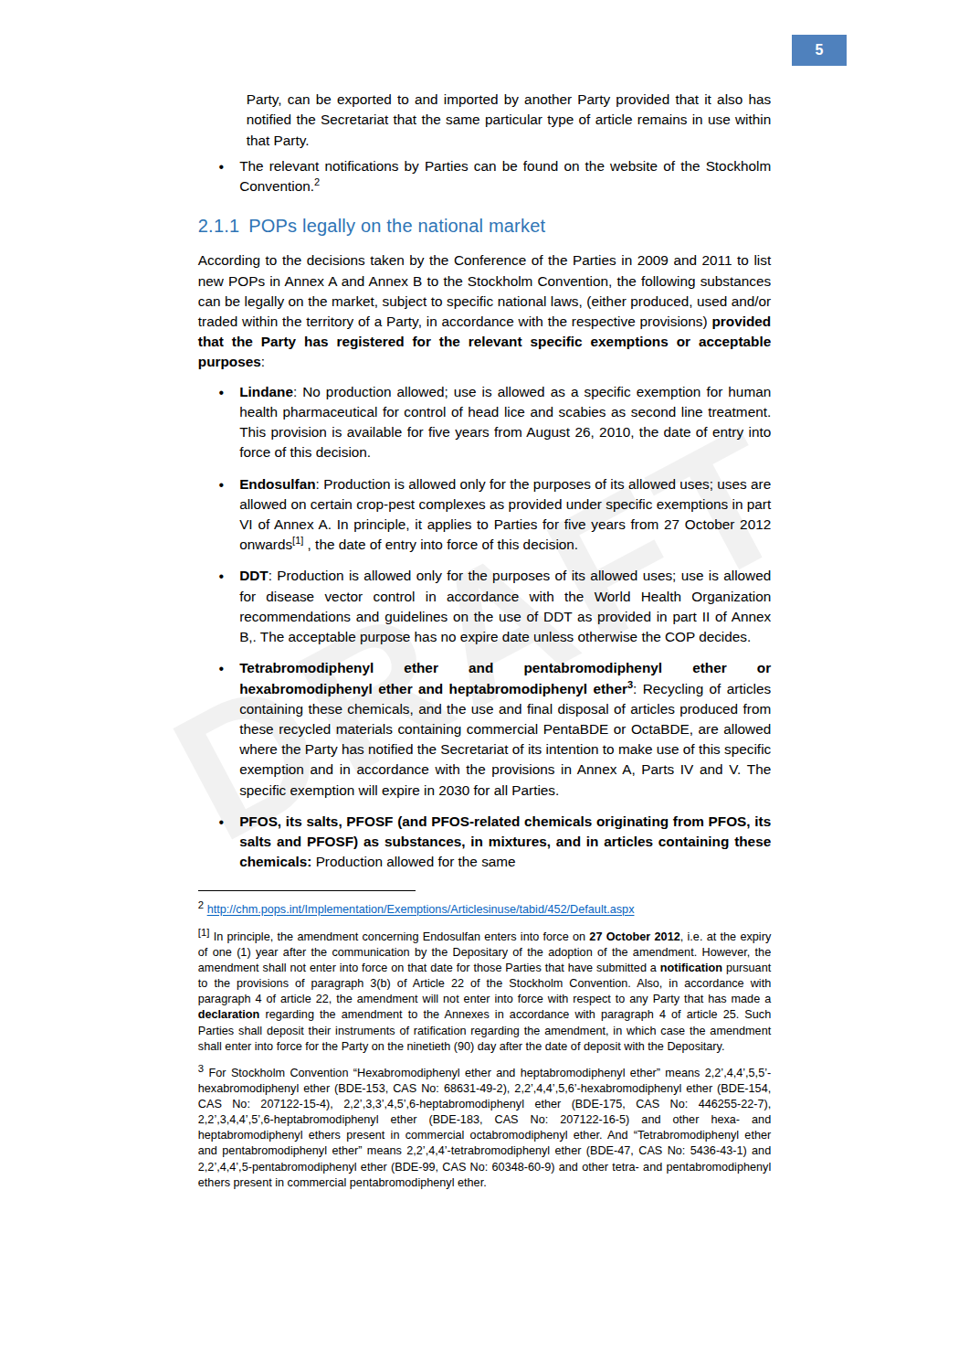5
DRAFT
Party, can be exported to and imported by another Party provided that it also has notified the Secretariat that the same particular type of article remains in use within that Party.
The relevant notifications by Parties can be found on the website of the Stockholm Convention.2
2.1.1 POPs legally on the national market
According to the decisions taken by the Conference of the Parties in 2009 and 2011 to list new POPs in Annex A and Annex B to the Stockholm Convention, the following substances can be legally on the market, subject to specific national laws, (either produced, used and/or traded within the territory of a Party, in accordance with the respective provisions) provided that the Party has registered for the relevant specific exemptions or acceptable purposes:
Lindane: No production allowed; use is allowed as a specific exemption for human health pharmaceutical for control of head lice and scabies as second line treatment. This provision is available for five years from August 26, 2010, the date of entry into force of this decision.
Endosulfan: Production is allowed only for the purposes of its allowed uses; uses are allowed on certain crop-pest complexes as provided under specific exemptions in part VI of Annex A. In principle, it applies to Parties for five years from 27 October 2012 onwards[1] , the date of entry into force of this decision.
DDT: Production is allowed only for the purposes of its allowed uses; use is allowed for disease vector control in accordance with the World Health Organization recommendations and guidelines on the use of DDT as provided in part II of Annex B,. The acceptable purpose has no expire date unless otherwise the COP decides.
Tetrabromodiphenyl ether and pentabromodiphenyl ether or hexabromodiphenyl ether and heptabromodiphenyl ether3: Recycling of articles containing these chemicals, and the use and final disposal of articles produced from these recycled materials containing commercial PentaBDE or OctaBDE, are allowed where the Party has notified the Secretariat of its intention to make use of this specific exemption and in accordance with the provisions in Annex A, Parts IV and V. The specific exemption will expire in 2030 for all Parties.
PFOS, its salts, PFOSF (and PFOS-related chemicals originating from PFOS, its salts and PFOSF) as substances, in mixtures, and in articles containing these chemicals: Production allowed for the same
2 http://chm.pops.int/Implementation/Exemptions/Articlesinuse/tabid/452/Default.aspx
[1] In principle, the amendment concerning Endosulfan enters into force on 27 October 2012, i.e. at the expiry of one (1) year after the communication by the Depositary of the adoption of the amendment. However, the amendment shall not enter into force on that date for those Parties that have submitted a notification pursuant to the provisions of paragraph 3(b) of Article 22 of the Stockholm Convention. Also, in accordance with paragraph 4 of article 22, the amendment will not enter into force with respect to any Party that has made a declaration regarding the amendment to the Annexes in accordance with paragraph 4 of article 25. Such Parties shall deposit their instruments of ratification regarding the amendment, in which case the amendment shall enter into force for the Party on the ninetieth (90) day after the date of deposit with the Depositary.
3 For Stockholm Convention “Hexabromodiphenyl ether and heptabromodiphenyl ether” means 2,2’,4,4’,5,5’-hexabromodiphenyl ether (BDE-153, CAS No: 68631-49-2), 2,2’,4,4’,5,6’-hexabromodiphenyl ether (BDE-154, CAS No: 207122-15-4), 2,2’,3,3’,4,5’,6-heptabromodiphenyl ether (BDE-175, CAS No: 446255-22-7), 2,2’,3,4,4’,5’,6-heptabromodiphenyl ether (BDE-183, CAS No: 207122-16-5) and other hexa- and heptabromodiphenyl ethers present in commercial octabromodiphenyl ether. And “Tetrabromodiphenyl ether and pentabromodiphenyl ether” means 2,2’,4,4’-tetrabromodiphenyl ether (BDE-47, CAS No: 5436-43-1) and 2,2’,4,4’,5-pentabromodiphenyl ether (BDE-99, CAS No: 60348-60-9) and other tetra- and pentabromodiphenyl ethers present in commercial pentabromodiphenyl ether.